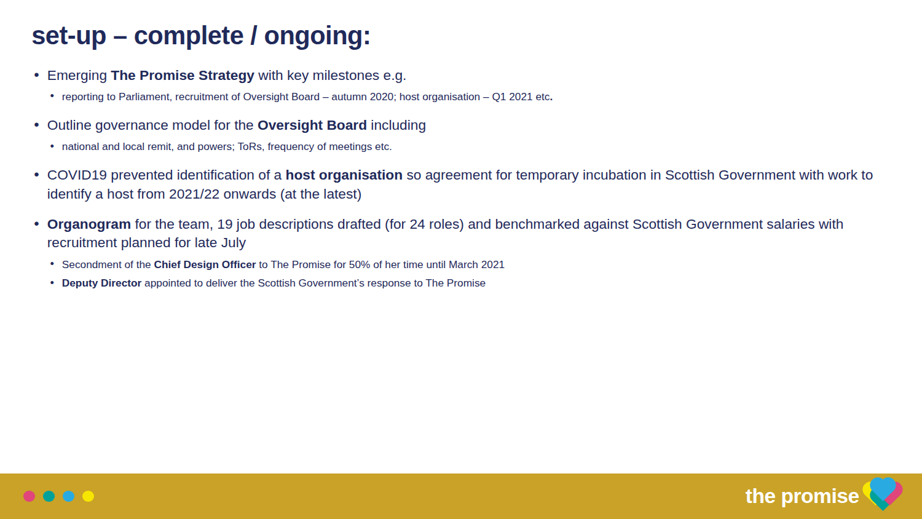set-up – complete / ongoing:
Emerging The Promise Strategy with key milestones e.g.
reporting to Parliament, recruitment of Oversight Board – autumn 2020; host organisation – Q1 2021 etc.
Outline governance model for the Oversight Board including
national and local remit, and powers; ToRs, frequency of meetings etc.
COVID19 prevented identification of a host organisation so agreement for temporary incubation in Scottish Government with work to identify a host from 2021/22 onwards (at the latest)
Organogram for the team, 19 job descriptions drafted (for 24 roles) and benchmarked against Scottish Government salaries with recruitment planned for late July
Secondment of the Chief Design Officer to The Promise for 50% of her time until March 2021
Deputy Director appointed to deliver the Scottish Government’s response to The Promise
the promise